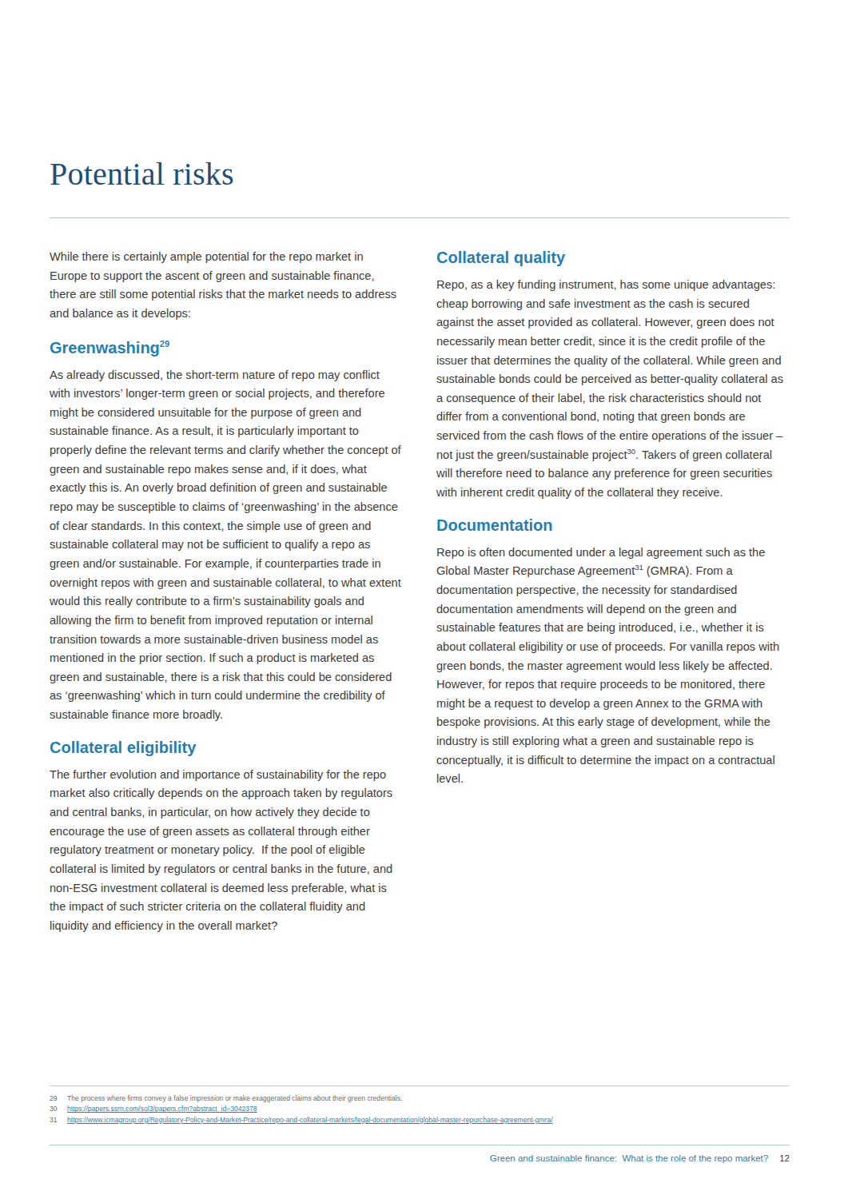Potential risks
While there is certainly ample potential for the repo market in Europe to support the ascent of green and sustainable finance, there are still some potential risks that the market needs to address and balance as it develops:
Greenwashing29
As already discussed, the short-term nature of repo may conflict with investors’ longer-term green or social projects, and therefore might be considered unsuitable for the purpose of green and sustainable finance. As a result, it is particularly important to properly define the relevant terms and clarify whether the concept of green and sustainable repo makes sense and, if it does, what exactly this is. An overly broad definition of green and sustainable repo may be susceptible to claims of ‘greenwashing’ in the absence of clear standards. In this context, the simple use of green and sustainable collateral may not be sufficient to qualify a repo as green and/or sustainable. For example, if counterparties trade in overnight repos with green and sustainable collateral, to what extent would this really contribute to a firm’s sustainability goals and allowing the firm to benefit from improved reputation or internal transition towards a more sustainable-driven business model as mentioned in the prior section. If such a product is marketed as green and sustainable, there is a risk that this could be considered as ‘greenwashing’ which in turn could undermine the credibility of sustainable finance more broadly.
Collateral eligibility
The further evolution and importance of sustainability for the repo market also critically depends on the approach taken by regulators and central banks, in particular, on how actively they decide to encourage the use of green assets as collateral through either regulatory treatment or monetary policy. If the pool of eligible collateral is limited by regulators or central banks in the future, and non-ESG investment collateral is deemed less preferable, what is the impact of such stricter criteria on the collateral fluidity and liquidity and efficiency in the overall market?
Collateral quality
Repo, as a key funding instrument, has some unique advantages: cheap borrowing and safe investment as the cash is secured against the asset provided as collateral. However, green does not necessarily mean better credit, since it is the credit profile of the issuer that determines the quality of the collateral. While green and sustainable bonds could be perceived as better-quality collateral as a consequence of their label, the risk characteristics should not differ from a conventional bond, noting that green bonds are serviced from the cash flows of the entire operations of the issuer – not just the green/sustainable project30. Takers of green collateral will therefore need to balance any preference for green securities with inherent credit quality of the collateral they receive.
Documentation
Repo is often documented under a legal agreement such as the Global Master Repurchase Agreement31 (GMRA). From a documentation perspective, the necessity for standardised documentation amendments will depend on the green and sustainable features that are being introduced, i.e., whether it is about collateral eligibility or use of proceeds. For vanilla repos with green bonds, the master agreement would less likely be affected. However, for repos that require proceeds to be monitored, there might be a request to develop a green Annex to the GRMA with bespoke provisions. At this early stage of development, while the industry is still exploring what a green and sustainable repo is conceptually, it is difficult to determine the impact on a contractual level.
29 The process where firms convey a false impression or make exaggerated claims about their green credentials.
30 https://papers.ssrn.com/sol3/papers.cfm?abstract_id=3042378
31 https://www.icmagroup.org/Regulatory-Policy-and-Market-Practice/repo-and-collateral-markets/legal-documentation/global-master-repurchase-agreement-gmra/
Green and sustainable finance: What is the role of the repo market?12